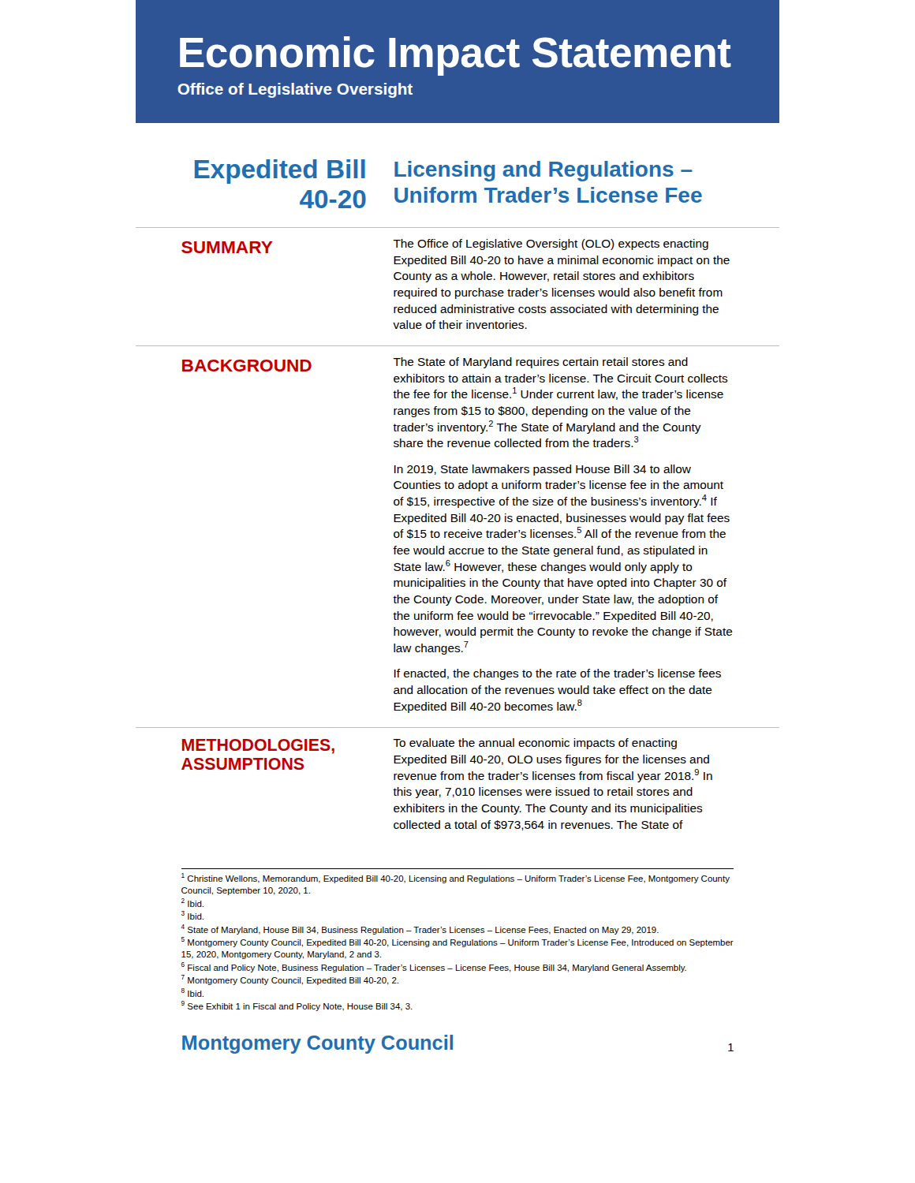Economic Impact Statement
Office of Legislative Oversight
Expedited Bill
40-20
Licensing and Regulations – Uniform Trader’s License Fee
SUMMARY
The Office of Legislative Oversight (OLO) expects enacting Expedited Bill 40-20 to have a minimal economic impact on the County as a whole. However, retail stores and exhibitors required to purchase trader’s licenses would also benefit from reduced administrative costs associated with determining the value of their inventories.
BACKGROUND
The State of Maryland requires certain retail stores and exhibitors to attain a trader’s license. The Circuit Court collects the fee for the license.1 Under current law, the trader’s license ranges from $15 to $800, depending on the value of the trader’s inventory.2 The State of Maryland and the County share the revenue collected from the traders.3
In 2019, State lawmakers passed House Bill 34 to allow Counties to adopt a uniform trader’s license fee in the amount of $15, irrespective of the size of the business’s inventory.4 If Expedited Bill 40-20 is enacted, businesses would pay flat fees of $15 to receive trader’s licenses.5 All of the revenue from the fee would accrue to the State general fund, as stipulated in State law.6 However, these changes would only apply to municipalities in the County that have opted into Chapter 30 of the County Code. Moreover, under State law, the adoption of the uniform fee would be “irrevocable.” Expedited Bill 40-20, however, would permit the County to revoke the change if State law changes.7
If enacted, the changes to the rate of the trader’s license fees and allocation of the revenues would take effect on the date Expedited Bill 40-20 becomes law.8
METHODOLOGIES,
ASSUMPTIONS
To evaluate the annual economic impacts of enacting Expedited Bill 40-20, OLO uses figures for the licenses and revenue from the trader’s licenses from fiscal year 2018.9 In this year, 7,010 licenses were issued to retail stores and exhibiters in the County. The County and its municipalities collected a total of $973,564 in revenues. The State of
1 Christine Wellons, Memorandum, Expedited Bill 40-20, Licensing and Regulations – Uniform Trader’s License Fee, Montgomery County Council, September 10, 2020, 1.
2 Ibid.
3 Ibid.
4 State of Maryland, House Bill 34, Business Regulation – Trader’s Licenses – License Fees, Enacted on May 29, 2019.
5 Montgomery County Council, Expedited Bill 40-20, Licensing and Regulations – Uniform Trader’s License Fee, Introduced on September 15, 2020, Montgomery County, Maryland, 2 and 3.
6 Fiscal and Policy Note, Business Regulation – Trader’s Licenses – License Fees, House Bill 34, Maryland General Assembly.
7 Montgomery County Council, Expedited Bill 40-20, 2.
8 Ibid.
9 See Exhibit 1 in Fiscal and Policy Note, House Bill 34, 3.
Montgomery County Council
1